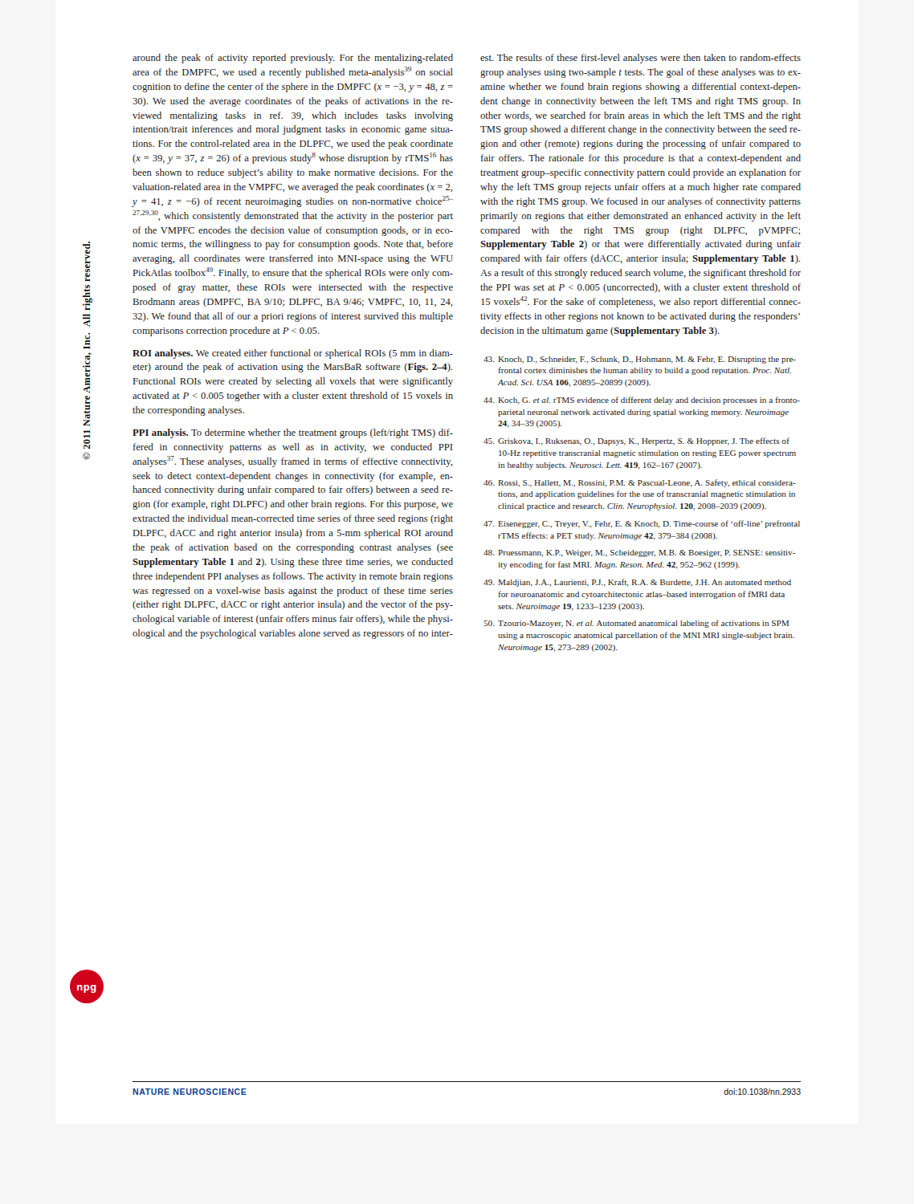© 2011 Nature America, Inc. All rights reserved.
npg
around the peak of activity reported previously. For the mentalizing-related area of the DMPFC, we used a recently published meta-analysis39 on social cognition to define the center of the sphere in the DMPFC (x = −3, y = 48, z = 30). We used the average coordinates of the peaks of activations in the reviewed mentalizing tasks in ref. 39, which includes tasks involving intention/trait inferences and moral judgment tasks in economic game situations. For the control-related area in the DLPFC, we used the peak coordinate (x = 39, y = 37, z = 26) of a previous study8 whose disruption by rTMS16 has been shown to reduce subject’s ability to make normative decisions. For the valuation-related area in the VMPFC, we averaged the peak coordinates (x = 2, y = 41, z = −6) of recent neuroimaging studies on non-normative choice25–27,29,30, which consistently demonstrated that the activity in the posterior part of the VMPFC encodes the decision value of consumption goods, or in economic terms, the willingness to pay for consumption goods. Note that, before averaging, all coordinates were transferred into MNI-space using the WFU PickAtlas toolbox49. Finally, to ensure that the spherical ROIs were only composed of gray matter, these ROIs were intersected with the respective Brodmann areas (DMPFC, BA 9/10; DLPFC, BA 9/46; VMPFC, 10, 11, 24, 32). We found that all of our a priori regions of interest survived this multiple comparisons correction procedure at P < 0.05.
ROI analyses. We created either functional or spherical ROIs (5 mm in diameter) around the peak of activation using the MarsBaR software (Figs. 2–4). Functional ROIs were created by selecting all voxels that were significantly activated at P < 0.005 together with a cluster extent threshold of 15 voxels in the corresponding analyses.
PPI analysis. To determine whether the treatment groups (left/right TMS) differed in connectivity patterns as well as in activity, we conducted PPI analyses37. These analyses, usually framed in terms of effective connectivity, seek to detect context-dependent changes in connectivity (for example, enhanced connectivity during unfair compared to fair offers) between a seed region (for example, right DLPFC) and other brain regions. For this purpose, we extracted the individual mean-corrected time series of three seed regions (right DLPFC, dACC and right anterior insula) from a 5-mm spherical ROI around the peak of activation based on the corresponding contrast analyses (see Supplementary Table 1 and 2). Using these three time series, we conducted three independent PPI analyses as follows. The activity in remote brain regions was regressed on a voxel-wise basis against the product of these time series (either right DLPFC, dACC or right anterior insula) and the vector of the psychological variable of interest (unfair offers minus fair offers), while the physiological and the psychological variables alone served as regressors of no interest. The results of these first-level analyses were then taken to random-effects group analyses using two-sample t tests. The goal of these analyses was to examine whether we found brain regions showing a differential context-dependent change in connectivity between the left TMS and right TMS group. In other words, we searched for brain areas in which the left TMS and the right TMS group showed a different change in the connectivity between the seed region and other (remote) regions during the processing of unfair compared to fair offers. The rationale for this procedure is that a context-dependent and treatment group–specific connectivity pattern could provide an explanation for why the left TMS group rejects unfair offers at a much higher rate compared with the right TMS group. We focused in our analyses of connectivity patterns primarily on regions that either demonstrated an enhanced activity in the left compared with the right TMS group (right DLPFC, pVMPFC; Supplementary Table 2) or that were differentially activated during unfair compared with fair offers (dACC, anterior insula; Supplementary Table 1). As a result of this strongly reduced search volume, the significant threshold for the PPI was set at P < 0.005 (uncorrected), with a cluster extent threshold of 15 voxels42. For the sake of completeness, we also report differential connectivity effects in other regions not known to be activated during the responders’ decision in the ultimatum game (Supplementary Table 3).
Knoch, D., Schneider, F., Schunk, D., Hohmann, M. & Fehr, E. Disrupting the prefrontal cortex diminishes the human ability to build a good reputation. Proc. Natl. Acad. Sci. USA 106, 20895–20899 (2009).
Koch, G. et al. rTMS evidence of different delay and decision processes in a fronto-parietal neuronal network activated during spatial working memory. Neuroimage 24, 34–39 (2005).
Griskova, I., Ruksenas, O., Dapsys, K., Herpertz, S. & Hoppner, J. The effects of 10-Hz repetitive transcranial magnetic stimulation on resting EEG power spectrum in healthy subjects. Neurosci. Lett. 419, 162–167 (2007).
Rossi, S., Hallett, M., Rossini, P.M. & Pascual-Leone, A. Safety, ethical considerations, and application guidelines for the use of transcranial magnetic stimulation in clinical practice and research. Clin. Neurophysiol. 120, 2008–2039 (2009).
Eisenegger, C., Treyer, V., Fehr, E. & Knoch, D. Time-course of ‘off-line’ prefrontal rTMS effects: a PET study. Neuroimage 42, 379–384 (2008).
Pruessmann, K.P., Weiger, M., Scheidegger, M.B. & Boesiger, P. SENSE: sensitivity encoding for fast MRI. Magn. Reson. Med. 42, 952–962 (1999).
Maldjian, J.A., Laurienti, P.J., Kraft, R.A. & Burdette, J.H. An automated method for neuroanatomic and cytoarchitectonic atlas–based interrogation of fMRI data sets. Neuroimage 19, 1233–1239 (2003).
Tzourio-Mazoyer, N. et al. Automated anatomical labeling of activations in SPM using a macroscopic anatomical parcellation of the MNI MRI single-subject brain. Neuroimage 15, 273–289 (2002).
NATURE NEUROSCIENCE
doi:10.1038/nn.2933